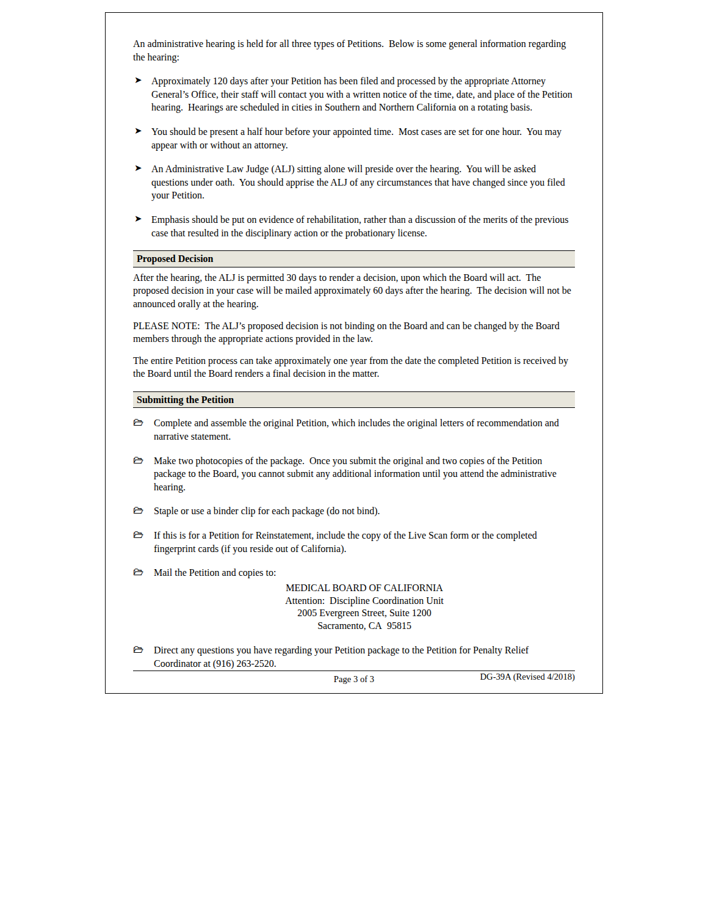An administrative hearing is held for all three types of Petitions. Below is some general information regarding the hearing:
Approximately 120 days after your Petition has been filed and processed by the appropriate Attorney General’s Office, their staff will contact you with a written notice of the time, date, and place of the Petition hearing. Hearings are scheduled in cities in Southern and Northern California on a rotating basis.
You should be present a half hour before your appointed time. Most cases are set for one hour. You may appear with or without an attorney.
An Administrative Law Judge (ALJ) sitting alone will preside over the hearing. You will be asked questions under oath. You should apprise the ALJ of any circumstances that have changed since you filed your Petition.
Emphasis should be put on evidence of rehabilitation, rather than a discussion of the merits of the previous case that resulted in the disciplinary action or the probationary license.
Proposed Decision
After the hearing, the ALJ is permitted 30 days to render a decision, upon which the Board will act. The proposed decision in your case will be mailed approximately 60 days after the hearing. The decision will not be announced orally at the hearing.
PLEASE NOTE: The ALJ’s proposed decision is not binding on the Board and can be changed by the Board members through the appropriate actions provided in the law.
The entire Petition process can take approximately one year from the date the completed Petition is received by the Board until the Board renders a final decision in the matter.
Submitting the Petition
Complete and assemble the original Petition, which includes the original letters of recommendation and narrative statement.
Make two photocopies of the package. Once you submit the original and two copies of the Petition package to the Board, you cannot submit any additional information until you attend the administrative hearing.
Staple or use a binder clip for each package (do not bind).
If this is for a Petition for Reinstatement, include the copy of the Live Scan form or the completed fingerprint cards (if you reside out of California).
Mail the Petition and copies to:
MEDICAL BOARD OF CALIFORNIA
Attention: Discipline Coordination Unit
2005 Evergreen Street, Suite 1200
Sacramento, CA 95815
Direct any questions you have regarding your Petition package to the Petition for Penalty Relief Coordinator at (916) 263-2520.
Page 3 of 3
DG-39A (Revised 4/2018)